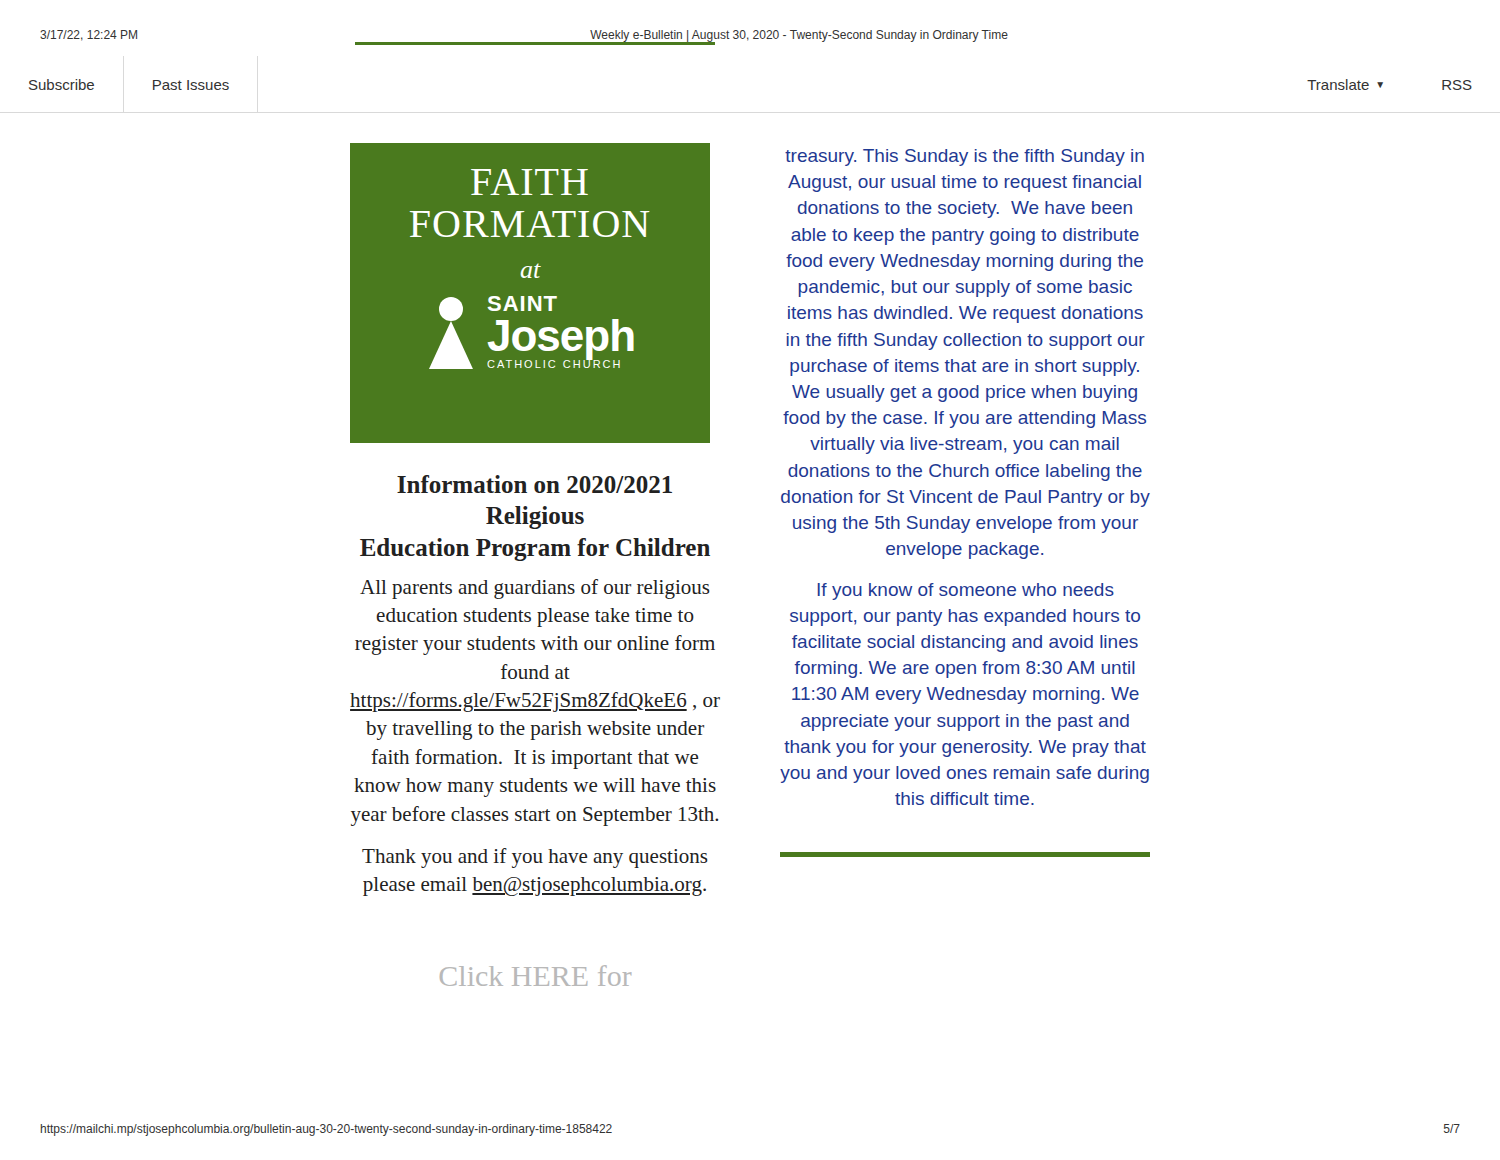3/17/22, 12:24 PM
Weekly e-Bulletin | August 30, 2020 - Twenty-Second Sunday in Ordinary Time
Subscribe
Past Issues
Translate ▼
RSS
FAITH
FORMATION
at
SAINT
Joseph
CATHOLIC CHURCH
Information on 2020/2021 Religious
Education Program for Children
All parents and guardians of our religious education students please take time to register your students with our online form found at https://forms.gle/Fw52FjSm8ZfdQkeE6 , or by travelling to the parish website under faith formation. It is important that we know how many students we will have this year before classes start on September 13th.
Thank you and if you have any questions please email ben@stjosephcolumbia.org.
Click HERE for
treasury. This Sunday is the fifth Sunday in August, our usual time to request financial donations to the society. We have been able to keep the pantry going to distribute food every Wednesday morning during the pandemic, but our supply of some basic items has dwindled. We request donations in the fifth Sunday collection to support our purchase of items that are in short supply. We usually get a good price when buying food by the case. If you are attending Mass virtually via live-stream, you can mail donations to the Church office labeling the donation for St Vincent de Paul Pantry or by using the 5th Sunday envelope from your envelope package.
If you know of someone who needs support, our panty has expanded hours to facilitate social distancing and avoid lines forming. We are open from 8:30 AM until 11:30 AM every Wednesday morning. We appreciate your support in the past and thank you for your generosity. We pray that you and your loved ones remain safe during this difficult time.
https://mailchi.mp/stjosephcolumbia.org/bulletin-aug-30-20-twenty-second-sunday-in-ordinary-time-1858422
5/7